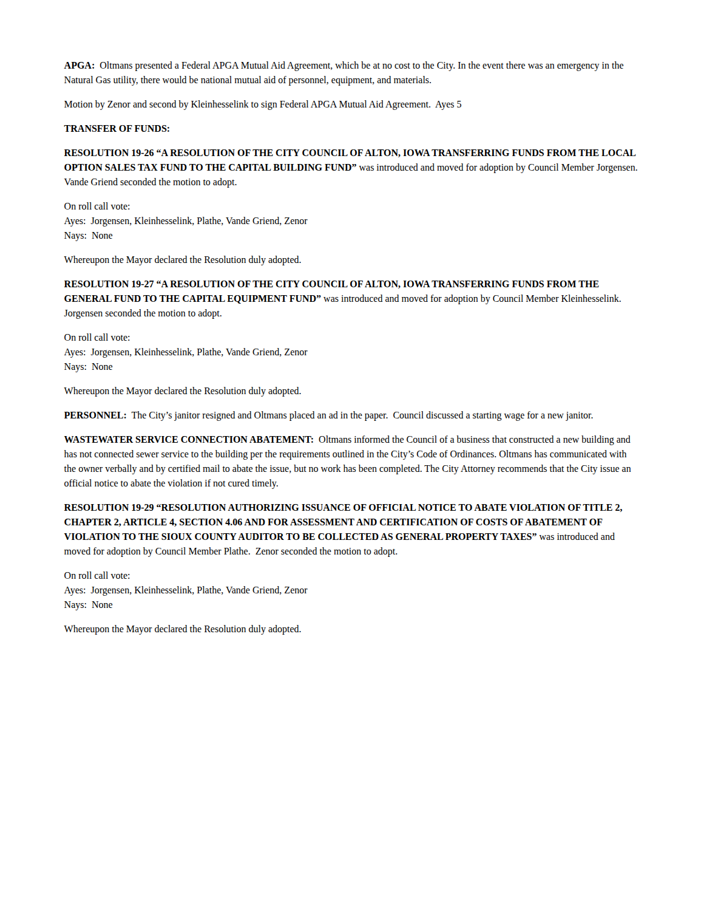APGA: Oltmans presented a Federal APGA Mutual Aid Agreement, which be at no cost to the City. In the event there was an emergency in the Natural Gas utility, there would be national mutual aid of personnel, equipment, and materials.
Motion by Zenor and second by Kleinhesselink to sign Federal APGA Mutual Aid Agreement. Ayes 5
TRANSFER OF FUNDS:
RESOLUTION 19-26 “A RESOLUTION OF THE CITY COUNCIL OF ALTON, IOWA TRANSFERRING FUNDS FROM THE LOCAL OPTION SALES TAX FUND TO THE CAPITAL BUILDING FUND” was introduced and moved for adoption by Council Member Jorgensen. Vande Griend seconded the motion to adopt.
On roll call vote:
Ayes: Jorgensen, Kleinhesselink, Plathe, Vande Griend, Zenor
Nays: None
Whereupon the Mayor declared the Resolution duly adopted.
RESOLUTION 19-27 “A RESOLUTION OF THE CITY COUNCIL OF ALTON, IOWA TRANSFERRING FUNDS FROM THE GENERAL FUND TO THE CAPITAL EQUIPMENT FUND” was introduced and moved for adoption by Council Member Kleinhesselink. Jorgensen seconded the motion to adopt.
On roll call vote:
Ayes: Jorgensen, Kleinhesselink, Plathe, Vande Griend, Zenor
Nays: None
Whereupon the Mayor declared the Resolution duly adopted.
PERSONNEL: The City’s janitor resigned and Oltmans placed an ad in the paper. Council discussed a starting wage for a new janitor.
WASTEWATER SERVICE CONNECTION ABATEMENT: Oltmans informed the Council of a business that constructed a new building and has not connected sewer service to the building per the requirements outlined in the City’s Code of Ordinances. Oltmans has communicated with the owner verbally and by certified mail to abate the issue, but no work has been completed. The City Attorney recommends that the City issue an official notice to abate the violation if not cured timely.
RESOLUTION 19-29 “RESOLUTION AUTHORIZING ISSUANCE OF OFFICIAL NOTICE TO ABATE VIOLATION OF TITLE 2, CHAPTER 2, ARTICLE 4, SECTION 4.06 AND FOR ASSESSMENT AND CERTIFICATION OF COSTS OF ABATEMENT OF VIOLATION TO THE SIOUX COUNTY AUDITOR TO BE COLLECTED AS GENERAL PROPERTY TAXES” was introduced and moved for adoption by Council Member Plathe. Zenor seconded the motion to adopt.
On roll call vote:
Ayes: Jorgensen, Kleinhesselink, Plathe, Vande Griend, Zenor
Nays: None
Whereupon the Mayor declared the Resolution duly adopted.